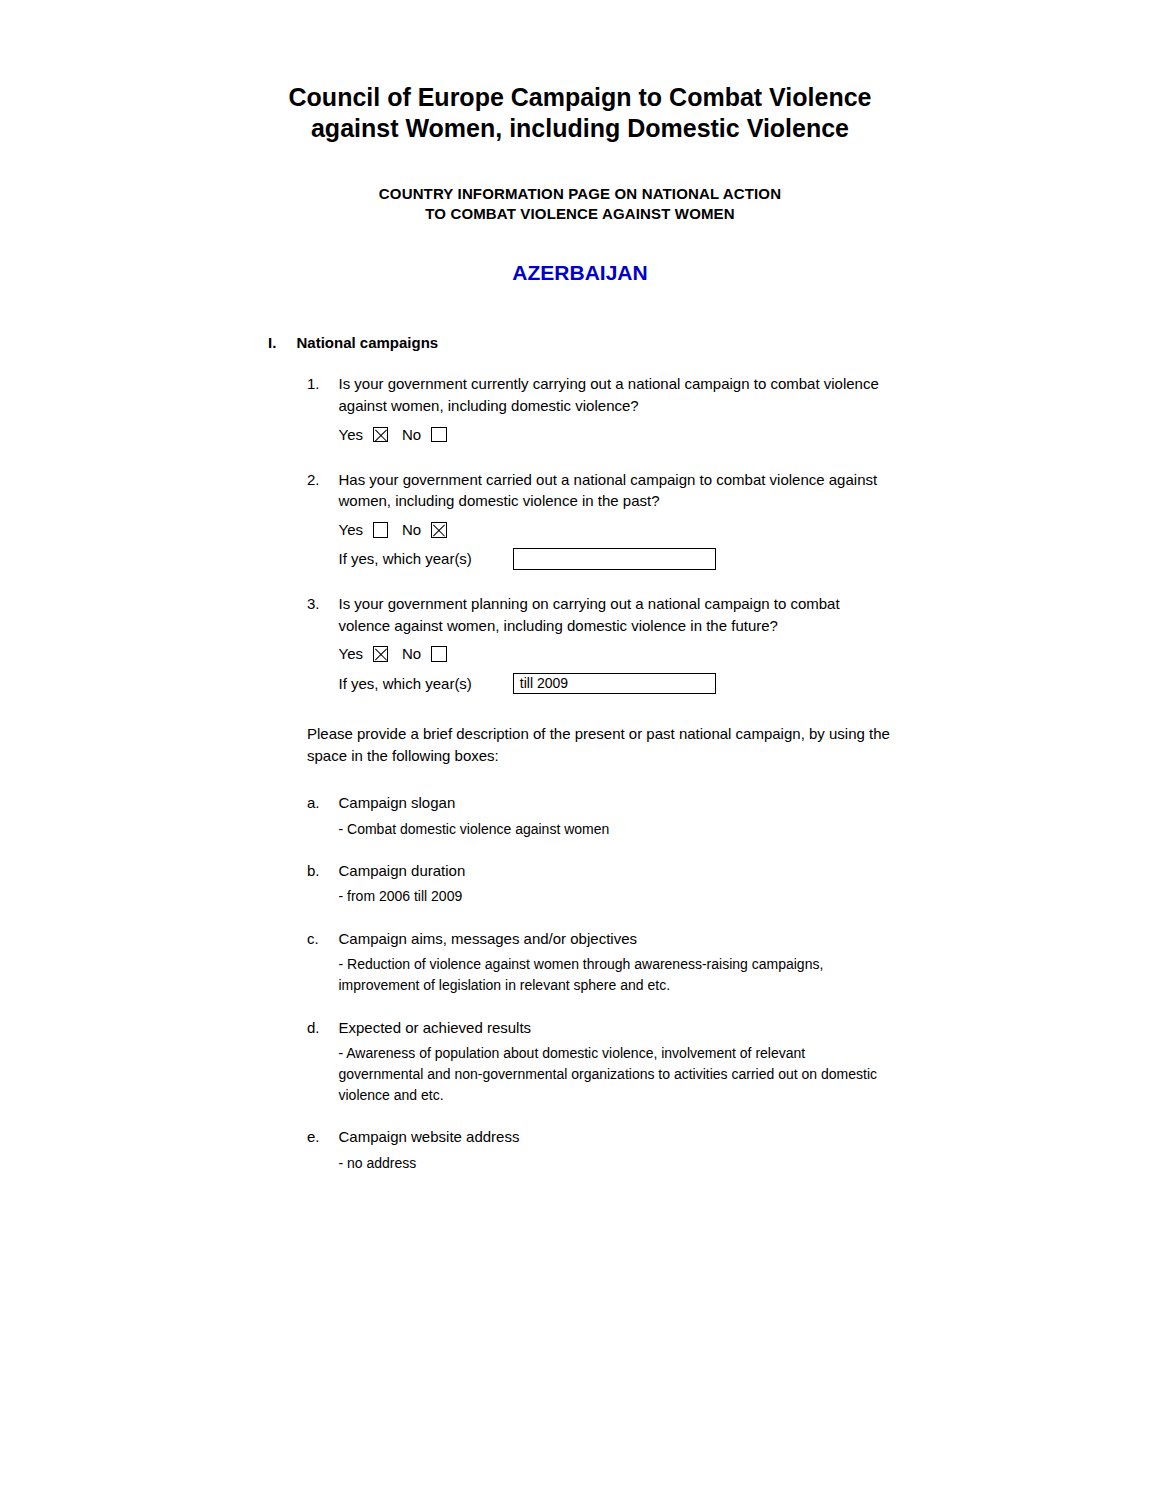Council of Europe Campaign to Combat Violence
against Women, including Domestic Violence
COUNTRY INFORMATION PAGE ON NATIONAL ACTION
TO COMBAT VIOLENCE AGAINST WOMEN
AZERBAIJAN
I. National campaigns
1. Is your government currently carrying out a national campaign to combat violence against women, including domestic violence?
Yes No
2. Has your government carried out a national campaign to combat violence against women, including domestic violence in the past?
Yes No
If yes, which year(s)
3. Is your government planning on carrying out a national campaign to combat volence against women, including domestic violence in the future?
Yes No
If yes, which year(s) till 2009
Please provide a brief description of the present or past national campaign, by using the space in the following boxes:
a. Campaign slogan
- Combat domestic violence against women
b. Campaign duration
- from 2006 till 2009
c. Campaign aims, messages and/or objectives
- Reduction of violence against women through awareness-raising campaigns, improvement of legislation in relevant sphere and etc.
d. Expected or achieved results
- Awareness of population about domestic violence, involvement of relevant governmental and non-governmental organizations to activities carried out on domestic violence and etc.
e. Campaign website address
- no address